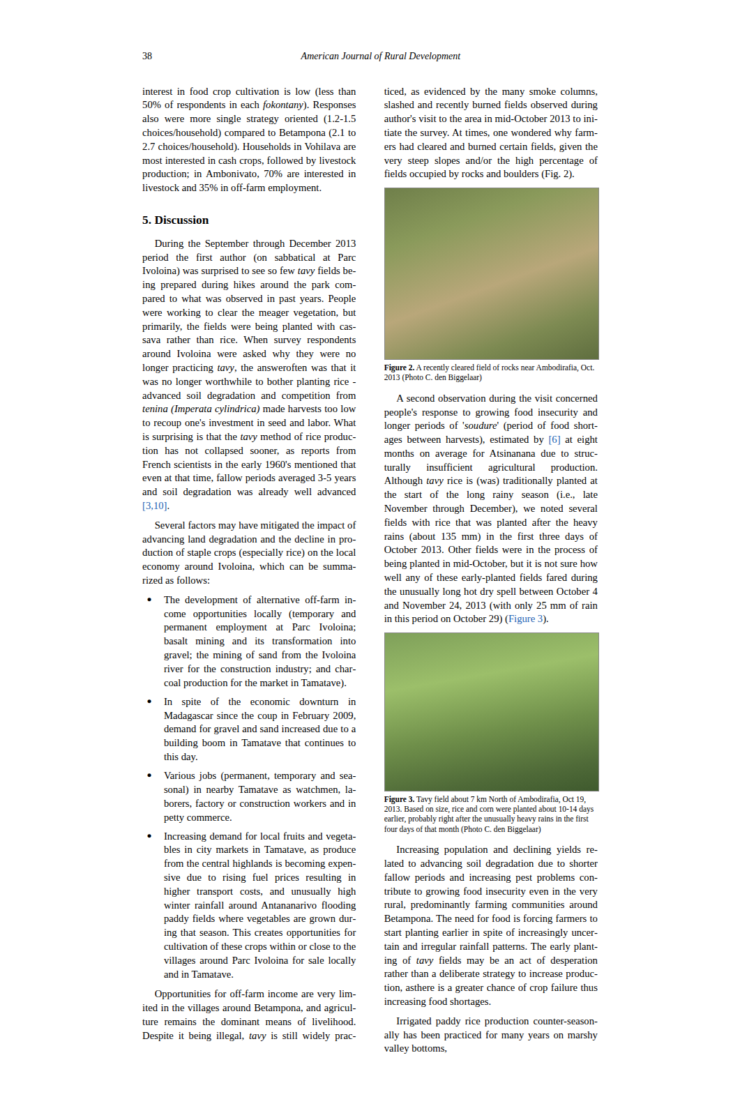38
American Journal of Rural Development
interest in food crop cultivation is low (less than 50% of respondents in each fokontany). Responses also were more single strategy oriented (1.2-1.5 choices/household) compared to Betampona (2.1 to 2.7 choices/household). Households in Vohilava are most interested in cash crops, followed by livestock production; in Ambonivato, 70% are interested in livestock and 35% in off-farm employment.
5. Discussion
During the September through December 2013 period the first author (on sabbatical at Parc Ivoloina) was surprised to see so few tavy fields being prepared during hikes around the park compared to what was observed in past years. People were working to clear the meager vegetation, but primarily, the fields were being planted with cassava rather than rice. When survey respondents around Ivoloina were asked why they were no longer practicing tavy, the answeroften was that it was no longer worthwhile to bother planting rice - advanced soil degradation and competition from tenina (Imperata cylindrica) made harvests too low to recoup one's investment in seed and labor. What is surprising is that the tavy method of rice production has not collapsed sooner, as reports from French scientists in the early 1960's mentioned that even at that time, fallow periods averaged 3-5 years and soil degradation was already well advanced [3,10].
Several factors may have mitigated the impact of advancing land degradation and the decline in production of staple crops (especially rice) on the local economy around Ivoloina, which can be summarized as follows:
The development of alternative off-farm income opportunities locally (temporary and permanent employment at Parc Ivoloina; basalt mining and its transformation into gravel; the mining of sand from the Ivoloina river for the construction industry; and charcoal production for the market in Tamatave).
In spite of the economic downturn in Madagascar since the coup in February 2009, demand for gravel and sand increased due to a building boom in Tamatave that continues to this day.
Various jobs (permanent, temporary and seasonal) in nearby Tamatave as watchmen, laborers, factory or construction workers and in petty commerce.
Increasing demand for local fruits and vegetables in city markets in Tamatave, as produce from the central highlands is becoming expensive due to rising fuel prices resulting in higher transport costs, and unusually high winter rainfall around Antananarivo flooding paddy fields where vegetables are grown during that season. This creates opportunities for cultivation of these crops within or close to the villages around Parc Ivoloina for sale locally and in Tamatave.
Opportunities for off-farm income are very limited in the villages around Betampona, and agriculture remains the dominant means of livelihood. Despite it being illegal, tavy is still widely practiced, as evidenced by the many smoke columns, slashed and recently burned fields observed during author's visit to the area in mid-October 2013 to initiate the survey. At times, one wondered why farmers had cleared and burned certain fields, given the very steep slopes and/or the high percentage of fields occupied by rocks and boulders (Fig. 2).
Figure 2. A recently cleared field of rocks near Ambodirafia, Oct. 2013 (Photo C. den Biggelaar)
A second observation during the visit concerned people's response to growing food insecurity and longer periods of 'soudure' (period of food shortages between harvests), estimated by [6] at eight months on average for Atsinanana due to structurally insufficient agricultural production. Although tavy rice is (was) traditionally planted at the start of the long rainy season (i.e., late November through December), we noted several fields with rice that was planted after the heavy rains (about 135 mm) in the first three days of October 2013. Other fields were in the process of being planted in mid-October, but it is not sure how well any of these early-planted fields fared during the unusually long hot dry spell between October 4 and November 24, 2013 (with only 25 mm of rain in this period on October 29) (Figure 3).
Figure 3. Tavy field about 7 km North of Ambodirafia, Oct 19, 2013. Based on size, rice and corn were planted about 10-14 days earlier, probably right after the unusually heavy rains in the first four days of that month (Photo C. den Biggelaar)
Increasing population and declining yields related to advancing soil degradation due to shorter fallow periods and increasing pest problems contribute to growing food insecurity even in the very rural, predominantly farming communities around Betampona. The need for food is forcing farmers to start planting earlier in spite of increasingly uncertain and irregular rainfall patterns. The early planting of tavy fields may be an act of desperation rather than a deliberate strategy to increase production, asthere is a greater chance of crop failure thus increasing food shortages.
Irrigated paddy rice production counter-seasonally has been practiced for many years on marshy valley bottoms,